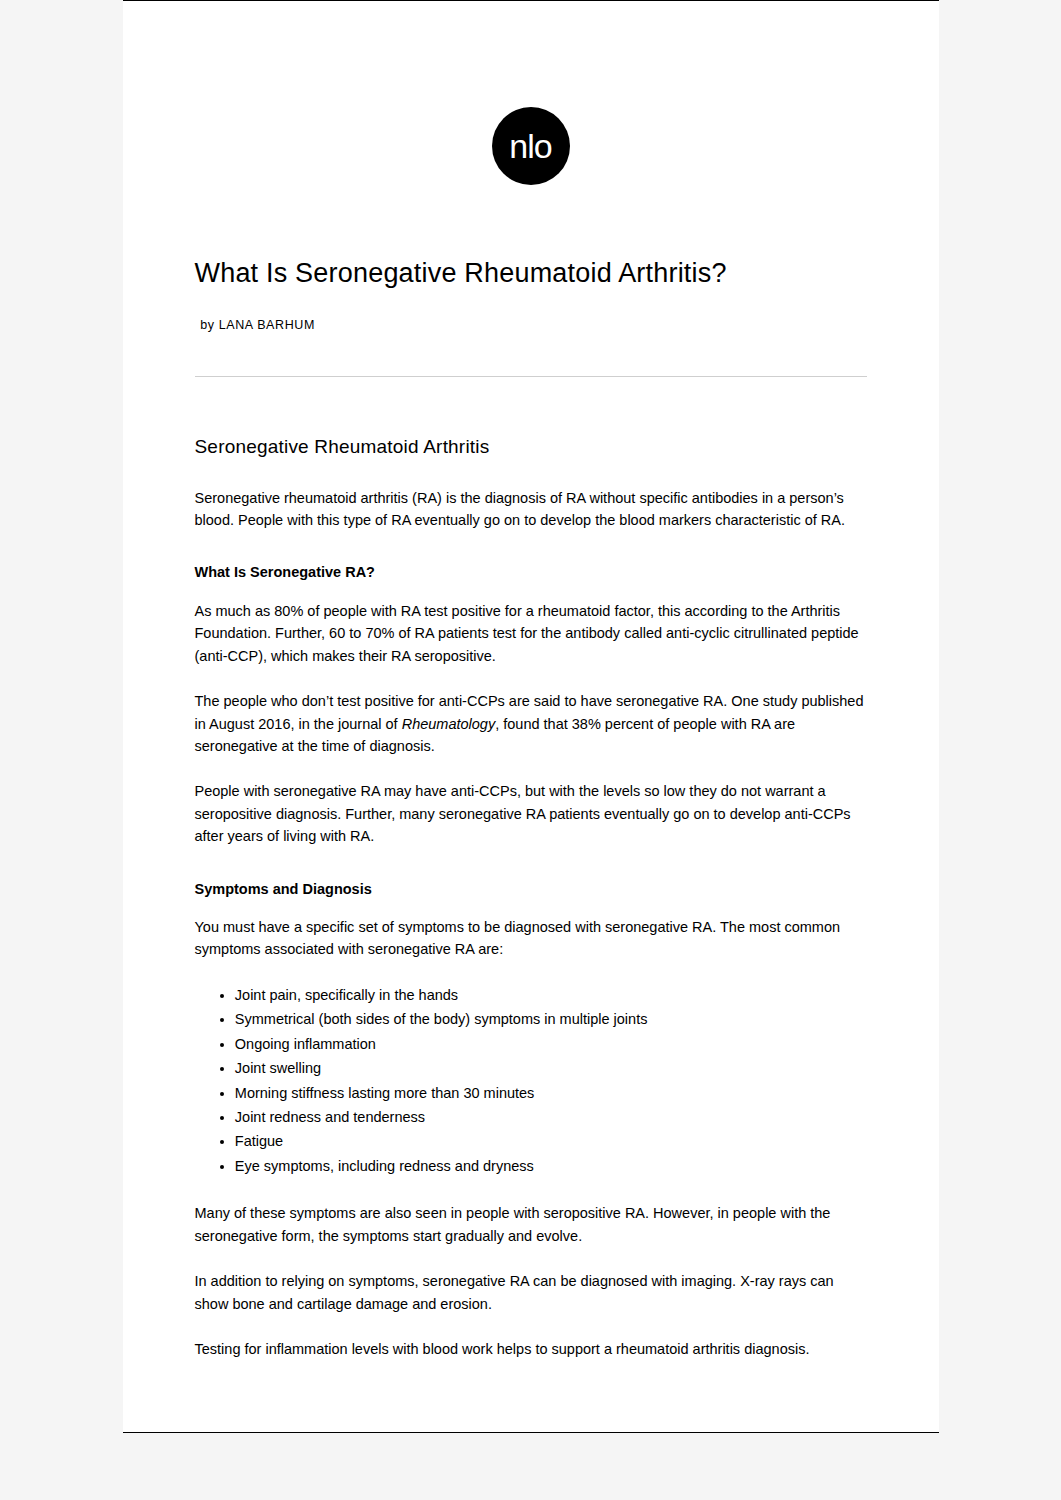nlo
What Is Seronegative Rheumatoid Arthritis?
by LANA BARHUM
Seronegative Rheumatoid Arthritis
Seronegative rheumatoid arthritis (RA) is the diagnosis of RA without specific antibodies in a person’s blood. People with this type of RA eventually go on to develop the blood markers characteristic of RA.
What Is Seronegative RA?
As much as 80% of people with RA test positive for a rheumatoid factor, this according to the Arthritis Foundation. Further, 60 to 70% of RA patients test for the antibody called anti-cyclic citrullinated peptide (anti-CCP), which makes their RA seropositive.
The people who don’t test positive for anti-CCPs are said to have seronegative RA. One study published in August 2016, in the journal of Rheumatology, found that 38% percent of people with RA are seronegative at the time of diagnosis.
People with seronegative RA may have anti-CCPs, but with the levels so low they do not warrant a seropositive diagnosis. Further, many seronegative RA patients eventually go on to develop anti-CCPs after years of living with RA.
Symptoms and Diagnosis
You must have a specific set of symptoms to be diagnosed with seronegative RA. The most common symptoms associated with seronegative RA are:
Joint pain, specifically in the hands
Symmetrical (both sides of the body) symptoms in multiple joints
Ongoing inflammation
Joint swelling
Morning stiffness lasting more than 30 minutes
Joint redness and tenderness
Fatigue
Eye symptoms, including redness and dryness
Many of these symptoms are also seen in people with seropositive RA. However, in people with the seronegative form, the symptoms start gradually and evolve.
In addition to relying on symptoms, seronegative RA can be diagnosed with imaging. X-ray rays can show bone and cartilage damage and erosion.
Testing for inflammation levels with blood work helps to support a rheumatoid arthritis diagnosis.